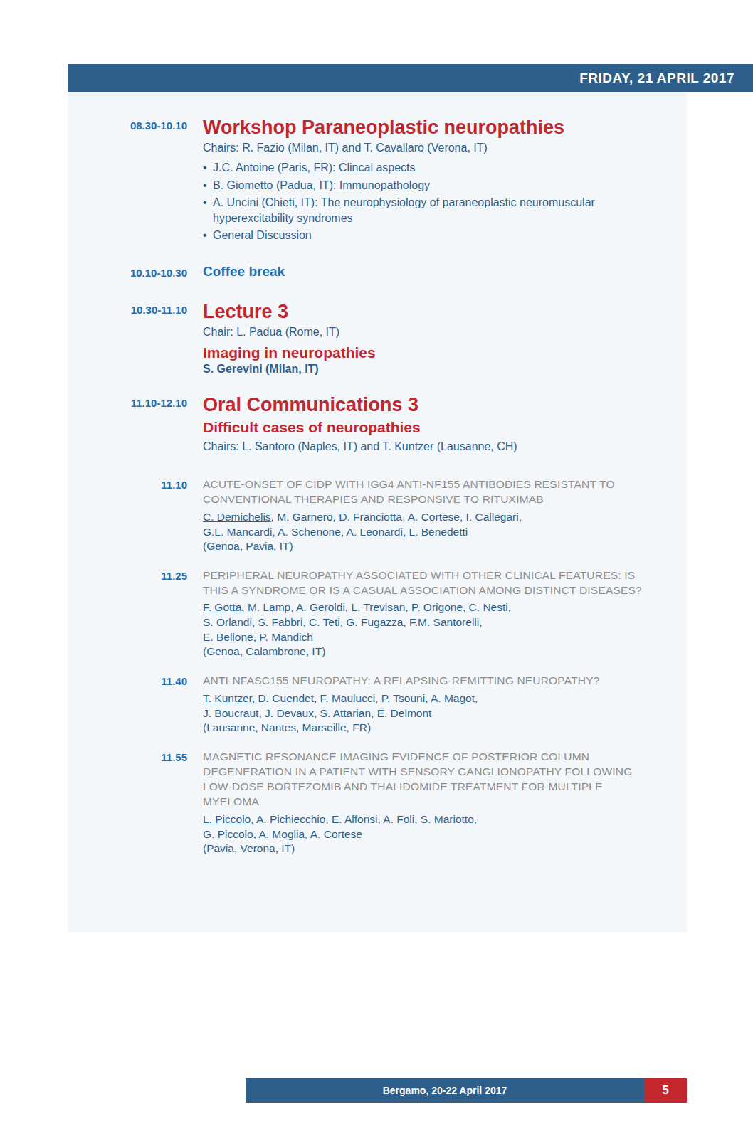FRIDAY, 21 APRIL 2017
08.30-10.10
Workshop Paraneoplastic neuropathies
Chairs: R. Fazio (Milan, IT) and T. Cavallaro (Verona, IT)
J.C. Antoine (Paris, FR): Clincal aspects
B. Giometto (Padua, IT): Immunopathology
A. Uncini (Chieti, IT): The neurophysiology of paraneoplastic neuromuscular hyperexcitability syndromes
General Discussion
10.10-10.30
Coffee break
10.30-11.10
Lecture 3
Chair: L. Padua (Rome, IT)
Imaging in neuropathies
S. Gerevini (Milan, IT)
11.10-12.10
Oral Communications 3
Difficult cases of neuropathies
Chairs: L. Santoro (Naples, IT) and T. Kuntzer (Lausanne, CH)
11.10
Acute-onset of CIDP with IgG4 anti-NF155 antibodies resistant to conventional therapies and responsive to rituximab
C. Demichelis, M. Garnero, D. Franciotta, A. Cortese, I. Callegari,
G.L. Mancardi, A. Schenone, A. Leonardi, L. Benedetti
(Genoa, Pavia, IT)
11.25
Peripheral neuropathy associated with other clinical features: is this a syndrome or is a casual association among distinct diseases?
F. Gotta, M. Lamp, A. Geroldi, L. Trevisan, P. Origone, C. Nesti,
S. Orlandi, S. Fabbri, C. Teti, G. Fugazza, F.M. Santorelli,
E. Bellone, P. Mandich
(Genoa, Calambrone, IT)
11.40
Anti-NFASC155 neuropathy: a relapsing-remitting neuropathy?
T. Kuntzer, D. Cuendet, F. Maulucci, P. Tsouni, A. Magot,
J. Boucraut, J. Devaux, S. Attarian, E. Delmont
(Lausanne, Nantes, Marseille, FR)
11.55
Magnetic resonance imaging evidence of posterior column degeneration in a patient with sensory ganglionopathy following low-dose bortezomib and thalidomide treatment for multiple myeloma
L. Piccolo, A. Pichiecchio, E. Alfonsi, A. Foli, S. Mariotto,
G. Piccolo, A. Moglia, A. Cortese
(Pavia, Verona, IT)
Bergamo, 20-22 April 2017
5